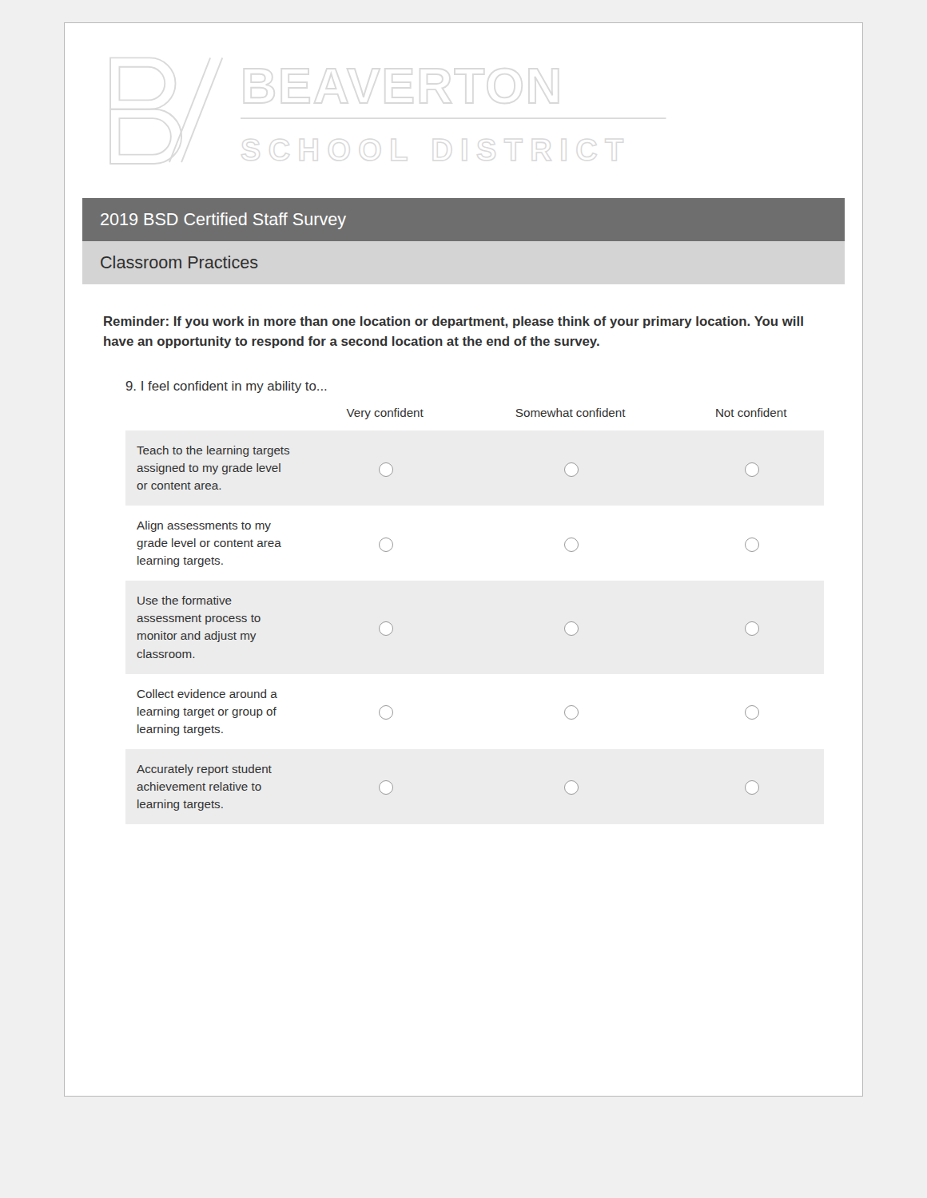BEAVERTON SCHOOL DISTRICT
2019 BSD Certified Staff Survey
Classroom Practices
Reminder: If you work in more than one location or department, please think of your primary location. You will have an opportunity to respond for a second location at the end of the survey.
9. I feel confident in my ability to...
| | Very confident | Somewhat confident | Not confident |
| --- | --- | --- | --- |
| Teach to the learning targets assigned to my grade level or content area. | | | |
| Align assessments to my grade level or content area learning targets. | | | |
| Use the formative assessment process to monitor and adjust my classroom. | | | |
| Collect evidence around a learning target or group of learning targets. | | | |
| Accurately report student achievement relative to learning targets. | | | |